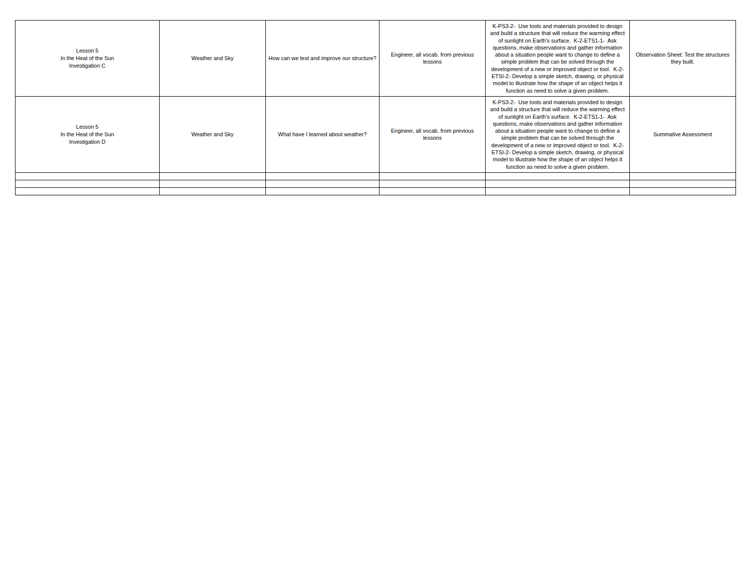| Lesson 5 In the Heat of the Sun Investigation C | Weather and Sky | How can we test and improve our structure? | Engineer, all vocab. from previous lessons | K-PS3-2- Use tools and materials provided to design and build a structure that will reduce the warming effect of sunlight on Earth's surface. K-2-ETS1-1- Ask questions, make observations and gather information about a situation people want to change to define a simple problem that can be solved through the development of a new or improved object or tool. K-2-ETSI-2- Develop a simple sketch, drawing, or physical model to illustrate how the shape of an object helps it function as need to solve a given problem. | Observation Sheet: Test the structures they built. |
| Lesson 5 In the Heat of the Sun Investigation D | Weather and Sky | What have I learned about weather? | Engineer, all vocab. from previous lessons | K-PS3-2- Use tools and materials provided to design and build a structure that will reduce the warming effect of sunlight on Earth's surface. K-2-ETS1-1- Ask questions, make observations and gather information about a situation people want to change to define a simple problem that can be solved through the development of a new or improved object or tool. K-2-ETSI-2- Develop a simple sketch, drawing, or physical model to illustrate how the shape of an object helps it function as need to solve a given problem. | Summative Assessment |